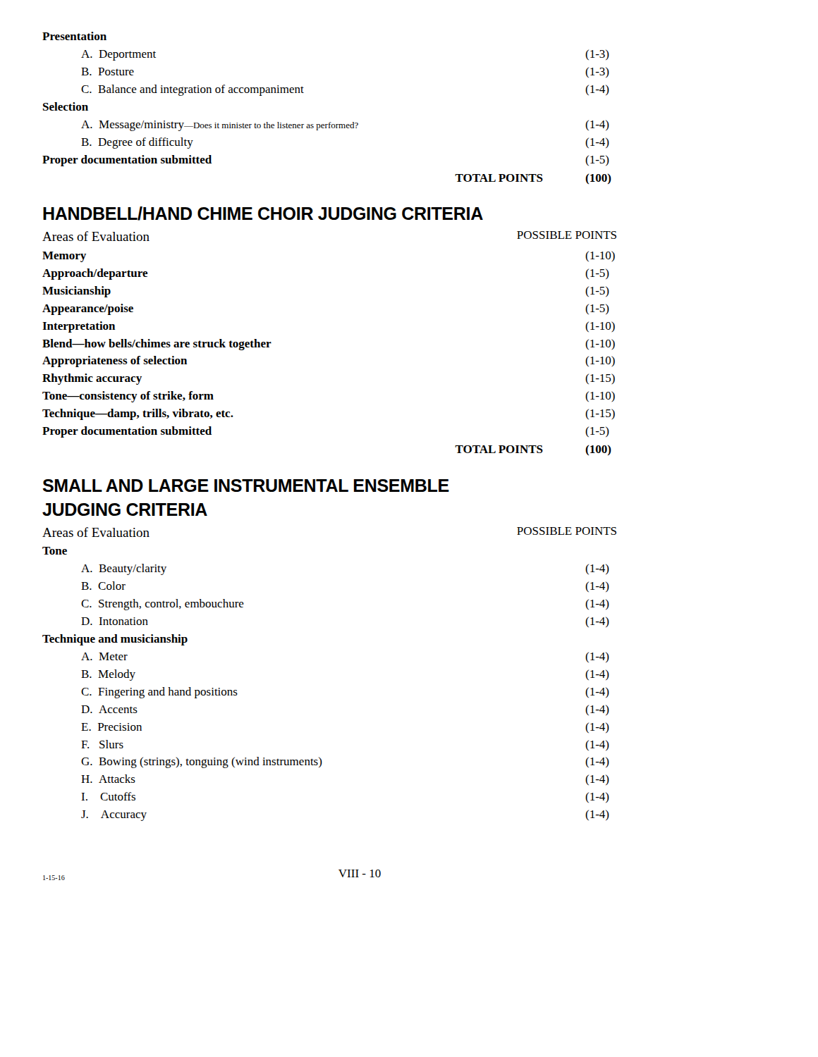| Presentation | |
| A. Deportment | (1-3) |
| B. Posture | (1-3) |
| C. Balance and integration of accompaniment | (1-4) |
| Selection | |
| A. Message/ministry —Does it minister to the listener as performed? | (1-4) |
| B. Degree of difficulty | (1-4) |
| Proper documentation submitted | (1-5) |
| | TOTAL POINTS | (100) |
HANDBELL/HAND CHIME CHOIR JUDGING CRITERIA
Areas of Evaluation POSSIBLE POINTS
| Memory | (1-10) |
| Approach/departure | (1-5) |
| Musicianship | (1-5) |
| Appearance/poise | (1-5) |
| Interpretation | (1-10) |
| Blend—how bells/chimes are struck together | (1-10) |
| Appropriateness of selection | (1-10) |
| Rhythmic accuracy | (1-15) |
| Tone—consistency of strike, form | (1-10) |
| Technique—damp, trills, vibrato, etc. | (1-15) |
| Proper documentation submitted | (1-5) |
| | TOTAL POINTS | (100) |
SMALL AND LARGE INSTRUMENTAL ENSEMBLE
JUDGING CRITERIA
Areas of Evaluation POSSIBLE POINTS
| Tone | |
| A. Beauty/clarity | (1-4) |
| B. Color | (1-4) |
| C. Strength, control, embouchure | (1-4) |
| D. Intonation | (1-4) |
| Technique and musicianship | |
| A. Meter | (1-4) |
| B. Melody | (1-4) |
| C. Fingering and hand positions | (1-4) |
| D. Accents | (1-4) |
| E. Precision | (1-4) |
| F. Slurs | (1-4) |
| G. Bowing (strings), tonguing (wind instruments) | (1-4) |
| H. Attacks | (1-4) |
| I. Cutoffs | (1-4) |
| J. Accuracy | (1-4) |
1-15-16
VIII - 10